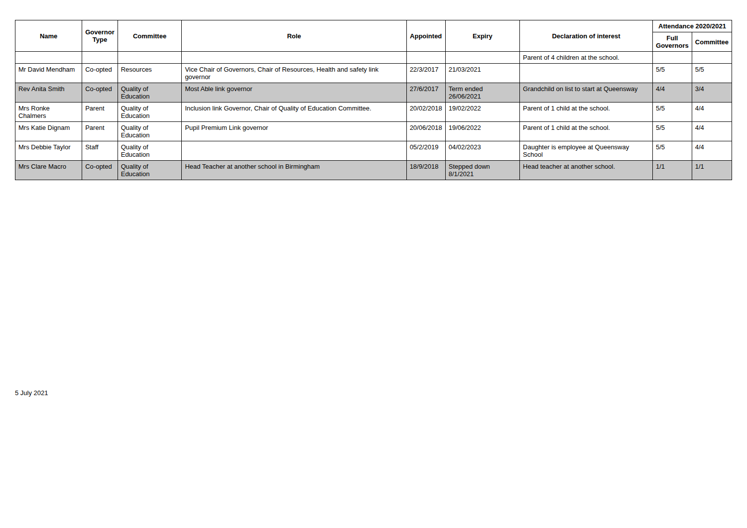| Name | Governor Type | Committee | Role | Appointed | Expiry | Declaration of interest | Attendance 2020/2021 |
| --- | --- | --- | --- | --- | --- | --- | --- |
| Full Governors | Committee |
| | | | | | | Parent of 4 children at the school. | | |
| Mr David Mendham | Co-opted | Resources | Vice Chair of Governors, Chair of Resources, Health and safety link governor | 22/3/2017 | 21/03/2021 | | 5/5 | 5/5 |
| Rev Anita Smith | Co-opted | Quality of Education | Most Able link governor | 27/6/2017 | Term ended 26/06/2021 | Grandchild on list to start at Queensway | 4/4 | 3/4 |
| Mrs Ronke Chalmers | Parent | Quality of Education | Inclusion link Governor, Chair of Quality of Education Committee. | 20/02/2018 | 19/02/2022 | Parent of 1 child at the school. | 5/5 | 4/4 |
| Mrs Katie Dignam | Parent | Quality of Education | Pupil Premium Link governor | 20/06/2018 | 19/06/2022 | Parent of 1 child at the school. | 5/5 | 4/4 |
| Mrs Debbie Taylor | Staff | Quality of Education | | 05/2/2019 | 04/02/2023 | Daughter is employee at Queensway School | 5/5 | 4/4 |
| Mrs Clare Macro | Co-opted | Quality of Education | Head Teacher at another school in Birmingham | 18/9/2018 | Stepped down 8/1/2021 | Head teacher at another school. | 1/1 | 1/1 |
5 July 2021